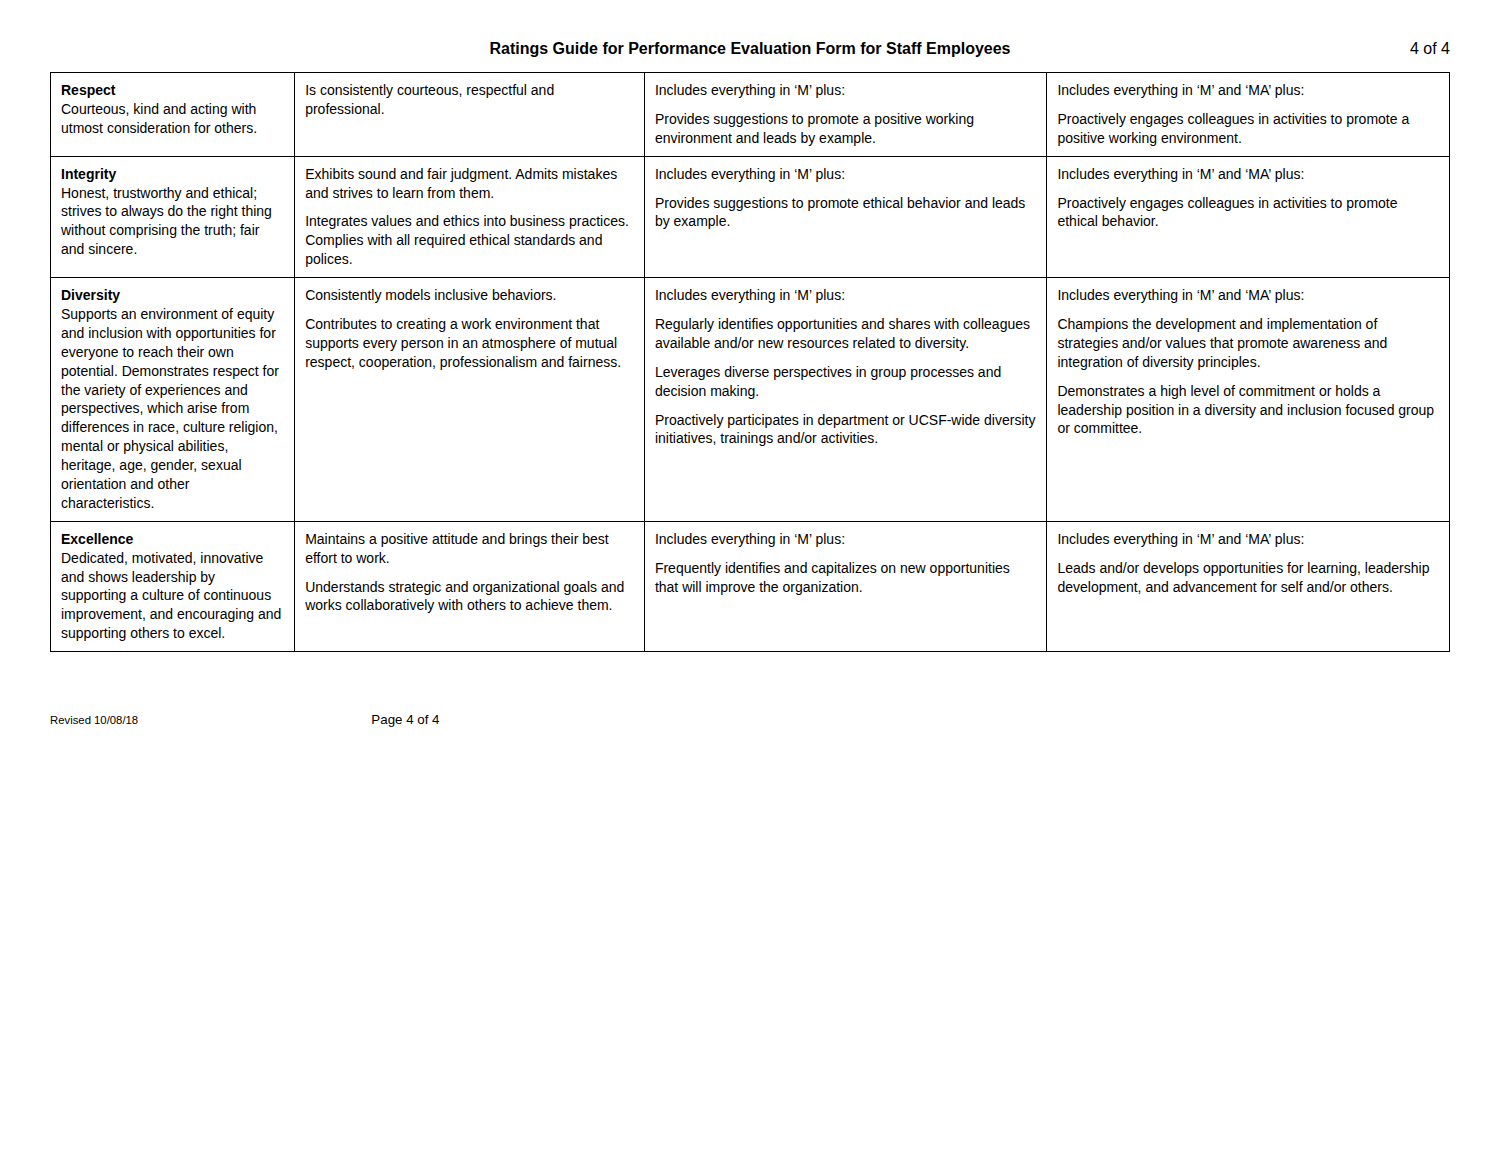Ratings Guide for Performance Evaluation Form for Staff Employees 4 of 4
| Respect Courteous, kind and acting with utmost consideration for others. | Is consistently courteous, respectful and professional. | Includes everything in ‘M’ plus: Provides suggestions to promote a positive working environment and leads by example. | Includes everything in ‘M’ and ‘MA’ plus: Proactively engages colleagues in activities to promote a positive working environment. |
| Integrity Honest, trustworthy and ethical; strives to always do the right thing without comprising the truth; fair and sincere. | Exhibits sound and fair judgment. Admits mistakes and strives to learn from them. Integrates values and ethics into business practices. Complies with all required ethical standards and polices. | Includes everything in ‘M’ plus: Provides suggestions to promote ethical behavior and leads by example. | Includes everything in ‘M’ and ‘MA’ plus: Proactively engages colleagues in activities to promote ethical behavior. |
| Diversity Supports an environment of equity and inclusion with opportunities for everyone to reach their own potential. Demonstrates respect for the variety of experiences and perspectives, which arise from differences in race, culture religion, mental or physical abilities, heritage, age, gender, sexual orientation and other characteristics. | Consistently models inclusive behaviors. Contributes to creating a work environment that supports every person in an atmosphere of mutual respect, cooperation, professionalism and fairness. | Includes everything in ‘M’ plus: Regularly identifies opportunities and shares with colleagues available and/or new resources related to diversity. Leverages diverse perspectives in group processes and decision making. Proactively participates in department or UCSF-wide diversity initiatives, trainings and/or activities. | Includes everything in ‘M’ and ‘MA’ plus: Champions the development and implementation of strategies and/or values that promote awareness and integration of diversity principles. Demonstrates a high level of commitment or holds a leadership position in a diversity and inclusion focused group or committee. |
| Excellence Dedicated, motivated, innovative and shows leadership by supporting a culture of continuous improvement, and encouraging and supporting others to excel. | Maintains a positive attitude and brings their best effort to work. Understands strategic and organizational goals and works collaboratively with others to achieve them. | Includes everything in ‘M’ plus: Frequently identifies and capitalizes on new opportunities that will improve the organization. | Includes everything in ‘M’ and ‘MA’ plus: Leads and/or develops opportunities for learning, leadership development, and advancement for self and/or others. |
Revised 10/08/18 Page 4 of 4